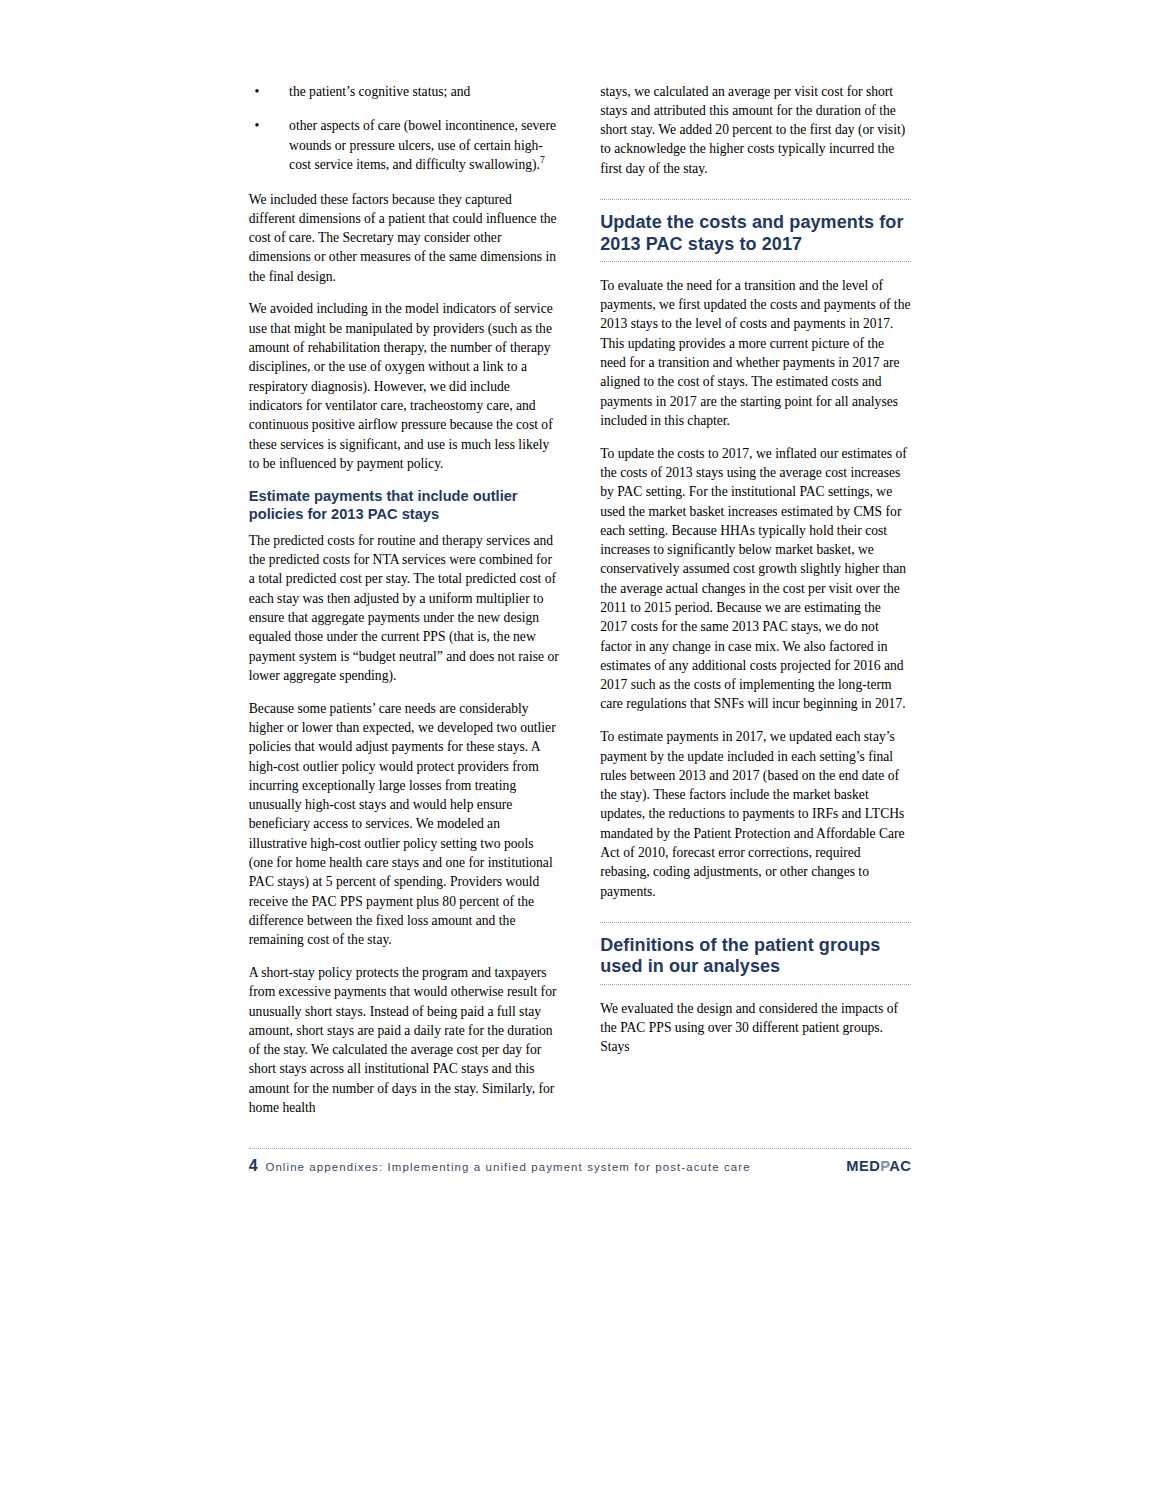the patient’s cognitive status; and
other aspects of care (bowel incontinence, severe wounds or pressure ulcers, use of certain high-cost service items, and difficulty swallowing).7
We included these factors because they captured different dimensions of a patient that could influence the cost of care. The Secretary may consider other dimensions or other measures of the same dimensions in the final design.
We avoided including in the model indicators of service use that might be manipulated by providers (such as the amount of rehabilitation therapy, the number of therapy disciplines, or the use of oxygen without a link to a respiratory diagnosis). However, we did include indicators for ventilator care, tracheostomy care, and continuous positive airflow pressure because the cost of these services is significant, and use is much less likely to be influenced by payment policy.
Estimate payments that include outlier policies for 2013 PAC stays
The predicted costs for routine and therapy services and the predicted costs for NTA services were combined for a total predicted cost per stay. The total predicted cost of each stay was then adjusted by a uniform multiplier to ensure that aggregate payments under the new design equaled those under the current PPS (that is, the new payment system is “budget neutral” and does not raise or lower aggregate spending).
Because some patients’ care needs are considerably higher or lower than expected, we developed two outlier policies that would adjust payments for these stays. A high-cost outlier policy would protect providers from incurring exceptionally large losses from treating unusually high-cost stays and would help ensure beneficiary access to services. We modeled an illustrative high-cost outlier policy setting two pools (one for home health care stays and one for institutional PAC stays) at 5 percent of spending. Providers would receive the PAC PPS payment plus 80 percent of the difference between the fixed loss amount and the remaining cost of the stay.
A short-stay policy protects the program and taxpayers from excessive payments that would otherwise result for unusually short stays. Instead of being paid a full stay amount, short stays are paid a daily rate for the duration of the stay. We calculated the average cost per day for short stays across all institutional PAC stays and this amount for the number of days in the stay. Similarly, for home health
stays, we calculated an average per visit cost for short stays and attributed this amount for the duration of the short stay. We added 20 percent to the first day (or visit) to acknowledge the higher costs typically incurred the first day of the stay.
Update the costs and payments for 2013 PAC stays to 2017
To evaluate the need for a transition and the level of payments, we first updated the costs and payments of the 2013 stays to the level of costs and payments in 2017. This updating provides a more current picture of the need for a transition and whether payments in 2017 are aligned to the cost of stays. The estimated costs and payments in 2017 are the starting point for all analyses included in this chapter.
To update the costs to 2017, we inflated our estimates of the costs of 2013 stays using the average cost increases by PAC setting. For the institutional PAC settings, we used the market basket increases estimated by CMS for each setting. Because HHAs typically hold their cost increases to significantly below market basket, we conservatively assumed cost growth slightly higher than the average actual changes in the cost per visit over the 2011 to 2015 period. Because we are estimating the 2017 costs for the same 2013 PAC stays, we do not factor in any change in case mix. We also factored in estimates of any additional costs projected for 2016 and 2017 such as the costs of implementing the long-term care regulations that SNFs will incur beginning in 2017.
To estimate payments in 2017, we updated each stay’s payment by the update included in each setting’s final rules between 2013 and 2017 (based on the end date of the stay). These factors include the market basket updates, the reductions to payments to IRFs and LTCHs mandated by the Patient Protection and Affordable Care Act of 2010, forecast error corrections, required rebasing, coding adjustments, or other changes to payments.
Definitions of the patient groups used in our analyses
We evaluated the design and considered the impacts of the PAC PPS using over 30 different patient groups. Stays
4 Online appendixes: Implementing a unified payment system for post-acute care
MEDPAC